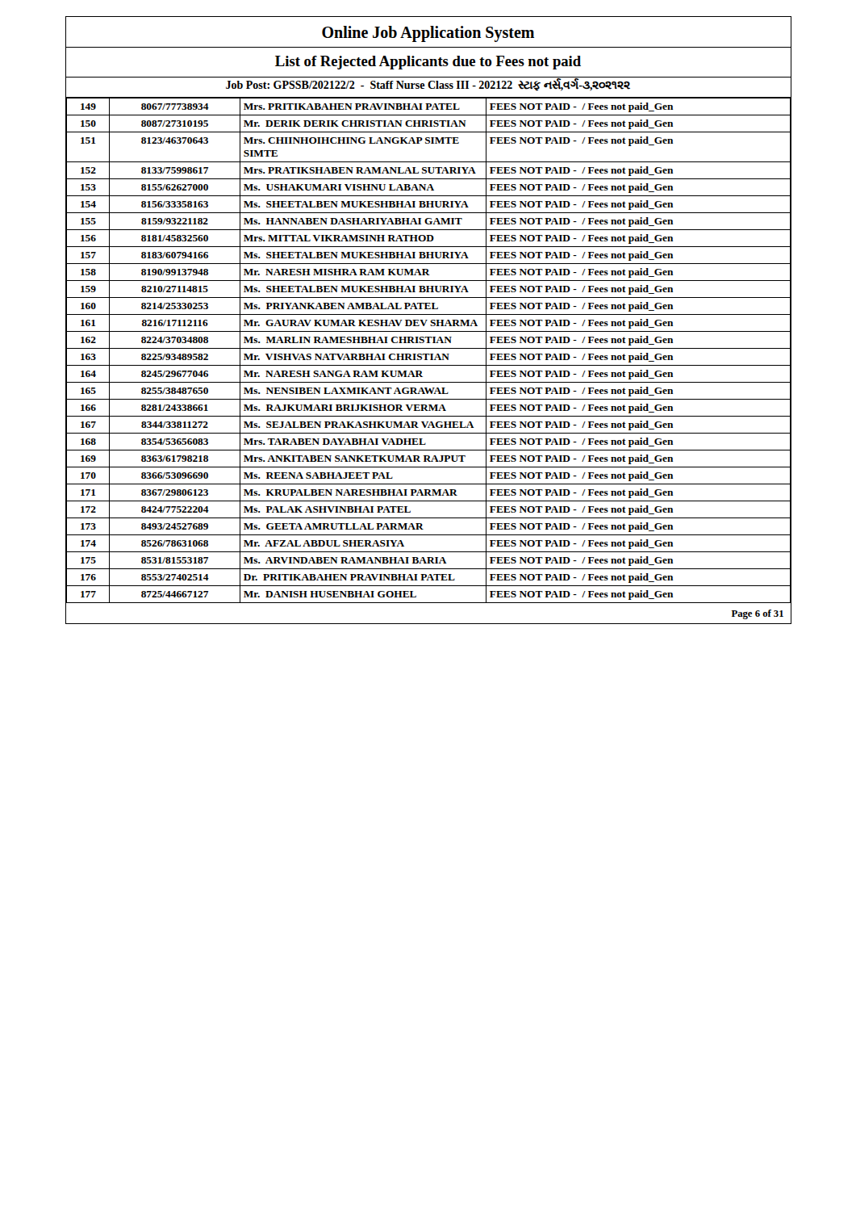Online Job Application System
List of Rejected Applicants due to Fees not paid
Job Post: GPSSB/202122/2 - Staff Nurse Class III - 202122 સ્ટાફ નર્સ,વર્ગ-૩,૨૦૨૧૨૨
| 149 | 8067/77738934 | Mrs. PRITIKABAHEN PRAVINBHAI PATEL | FEES NOT PAID - / Fees not paid_Gen |
| 150 | 8087/27310195 | Mr. DERIK DERIK CHRISTIAN CHRISTIAN | FEES NOT PAID - / Fees not paid_Gen |
| 151 | 8123/46370643 | Mrs. CHIINHOIHCHING LANGKAP SIMTE SIMTE | FEES NOT PAID - / Fees not paid_Gen |
| 152 | 8133/75998617 | Mrs. PRATIKSHABEN RAMANLAL SUTARIYA | FEES NOT PAID - / Fees not paid_Gen |
| 153 | 8155/62627000 | Ms. USHAKUMARI VISHNU LABANA | FEES NOT PAID - / Fees not paid_Gen |
| 154 | 8156/33358163 | Ms. SHEETALBEN MUKESHBHAI BHURIYA | FEES NOT PAID - / Fees not paid_Gen |
| 155 | 8159/93221182 | Ms. HANNABEN DASHARIYABHAI GAMIT | FEES NOT PAID - / Fees not paid_Gen |
| 156 | 8181/45832560 | Mrs. MITTAL VIKRAMSINH RATHOD | FEES NOT PAID - / Fees not paid_Gen |
| 157 | 8183/60794166 | Ms. SHEETALBEN MUKESHBHAI BHURIYA | FEES NOT PAID - / Fees not paid_Gen |
| 158 | 8190/99137948 | Mr. NARESH MISHRA RAM KUMAR | FEES NOT PAID - / Fees not paid_Gen |
| 159 | 8210/27114815 | Ms. SHEETALBEN MUKESHBHAI BHURIYA | FEES NOT PAID - / Fees not paid_Gen |
| 160 | 8214/25330253 | Ms. PRIYANKABEN AMBALAL PATEL | FEES NOT PAID - / Fees not paid_Gen |
| 161 | 8216/17112116 | Mr. GAURAV KUMAR KESHAV DEV SHARMA | FEES NOT PAID - / Fees not paid_Gen |
| 162 | 8224/37034808 | Ms. MARLIN RAMESHBHAI CHRISTIAN | FEES NOT PAID - / Fees not paid_Gen |
| 163 | 8225/93489582 | Mr. VISHVAS NATVARBHAI CHRISTIAN | FEES NOT PAID - / Fees not paid_Gen |
| 164 | 8245/29677046 | Mr. NARESH SANGA RAM KUMAR | FEES NOT PAID - / Fees not paid_Gen |
| 165 | 8255/38487650 | Ms. NENSIBEN LAXMIKANT AGRAWAL | FEES NOT PAID - / Fees not paid_Gen |
| 166 | 8281/24338661 | Ms. RAJKUMARI BRIJKISHOR VERMA | FEES NOT PAID - / Fees not paid_Gen |
| 167 | 8344/33811272 | Ms. SEJALBEN PRAKASHKUMAR VAGHELA | FEES NOT PAID - / Fees not paid_Gen |
| 168 | 8354/53656083 | Mrs. TARABEN DAYABHAI VADHEL | FEES NOT PAID - / Fees not paid_Gen |
| 169 | 8363/61798218 | Mrs. ANKITABEN SANKETKUMAR RAJPUT | FEES NOT PAID - / Fees not paid_Gen |
| 170 | 8366/53096690 | Ms. REENA SABHAJEET PAL | FEES NOT PAID - / Fees not paid_Gen |
| 171 | 8367/29806123 | Ms. KRUPALBEN NARESHBHAI PARMAR | FEES NOT PAID - / Fees not paid_Gen |
| 172 | 8424/77522204 | Ms. PALAK ASHVINBHAI PATEL | FEES NOT PAID - / Fees not paid_Gen |
| 173 | 8493/24527689 | Ms. GEETA AMRUTLLAL PARMAR | FEES NOT PAID - / Fees not paid_Gen |
| 174 | 8526/78631068 | Mr. AFZAL ABDUL SHERASIYA | FEES NOT PAID - / Fees not paid_Gen |
| 175 | 8531/81553187 | Ms. ARVINDABEN RAMANBHAI BARIA | FEES NOT PAID - / Fees not paid_Gen |
| 176 | 8553/27402514 | Dr. PRITIKABAHEN PRAVINBHAI PATEL | FEES NOT PAID - / Fees not paid_Gen |
| 177 | 8725/44667127 | Mr. DANISH HUSENBHAI GOHEL | FEES NOT PAID - / Fees not paid_Gen |
Page 6 of 31